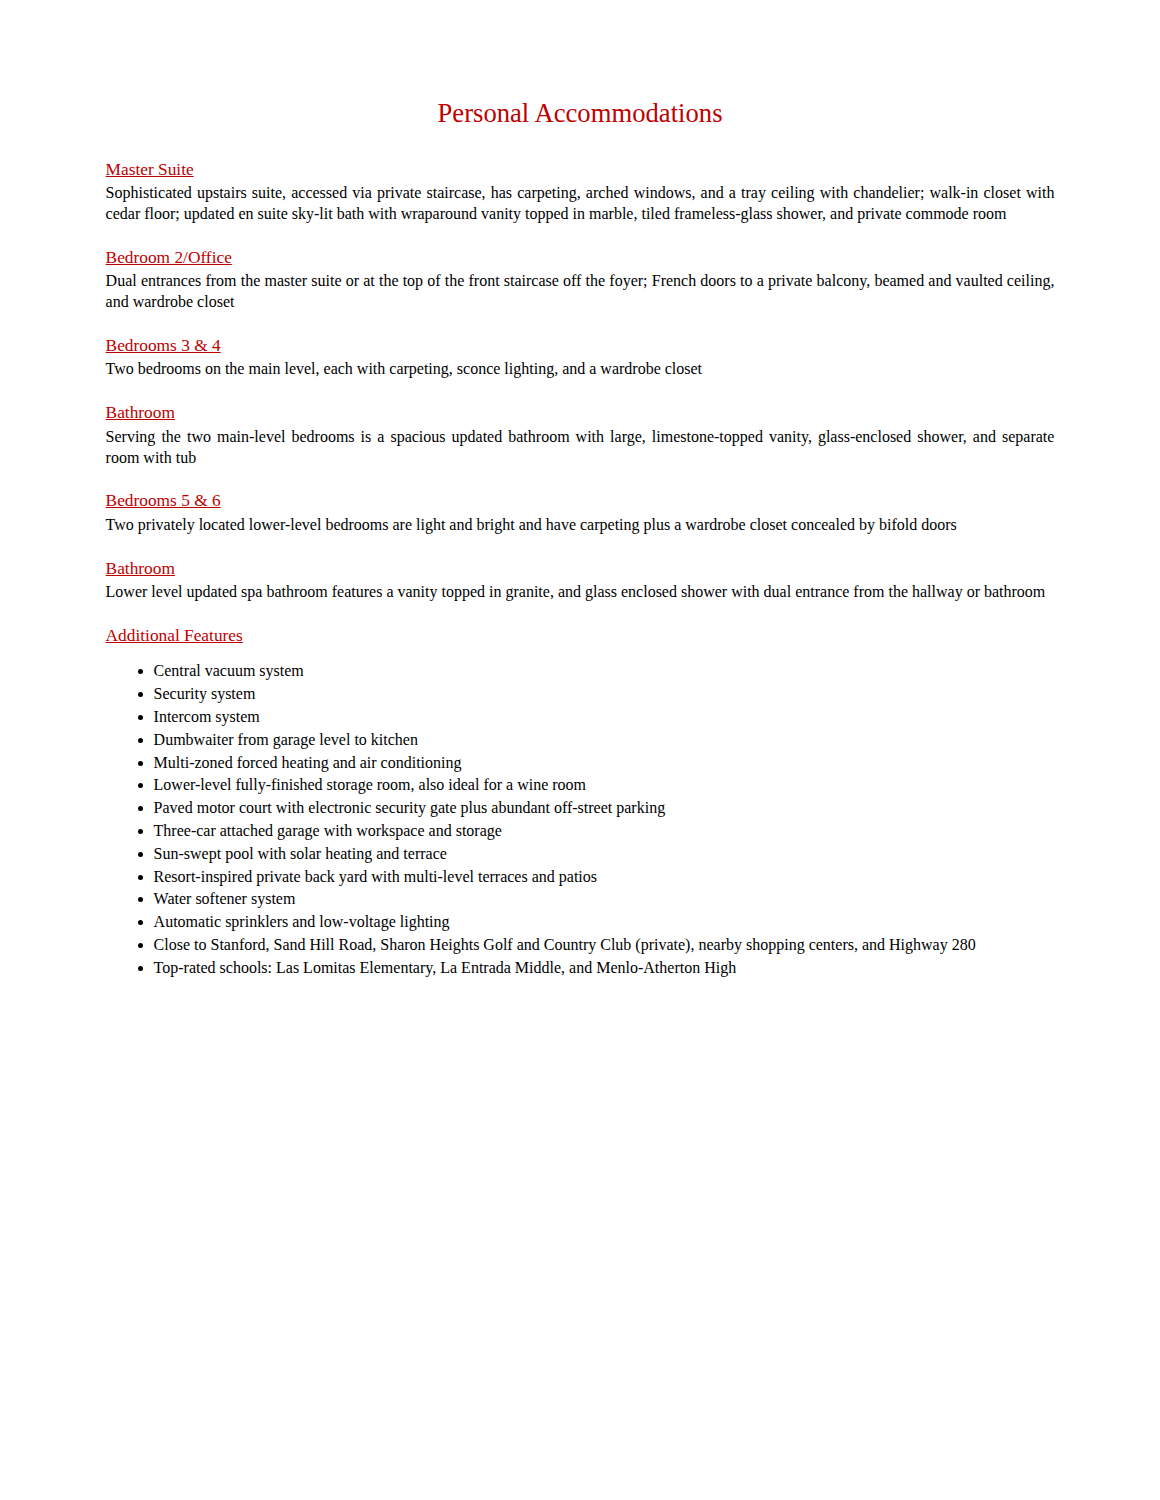Personal Accommodations
Master Suite
Sophisticated upstairs suite, accessed via private staircase, has carpeting, arched windows, and a tray ceiling with chandelier; walk-in closet with cedar floor; updated en suite sky-lit bath with wraparound vanity topped in marble, tiled frameless-glass shower, and private commode room
Bedroom 2/Office
Dual entrances from the master suite or at the top of the front staircase off the foyer; French doors to a private balcony, beamed and vaulted ceiling, and wardrobe closet
Bedrooms 3 & 4
Two bedrooms on the main level, each with carpeting, sconce lighting, and a wardrobe closet
Bathroom
Serving the two main-level bedrooms is a spacious updated bathroom with large, limestone-topped vanity, glass-enclosed shower, and separate room with tub
Bedrooms 5 & 6
Two privately located lower-level bedrooms are light and bright and have carpeting plus a wardrobe closet concealed by bifold doors
Bathroom
Lower level updated spa bathroom features a vanity topped in granite, and glass enclosed shower with dual entrance from the hallway or bathroom
Additional Features
Central vacuum system
Security system
Intercom system
Dumbwaiter from garage level to kitchen
Multi-zoned forced heating and air conditioning
Lower-level fully-finished storage room, also ideal for a wine room
Paved motor court with electronic security gate plus abundant off-street parking
Three-car attached garage with workspace and storage
Sun-swept pool with solar heating and terrace
Resort-inspired private back yard with multi-level terraces and patios
Water softener system
Automatic sprinklers and low-voltage lighting
Close to Stanford, Sand Hill Road, Sharon Heights Golf and Country Club (private), nearby shopping centers, and Highway 280
Top-rated schools: Las Lomitas Elementary, La Entrada Middle, and Menlo-Atherton High